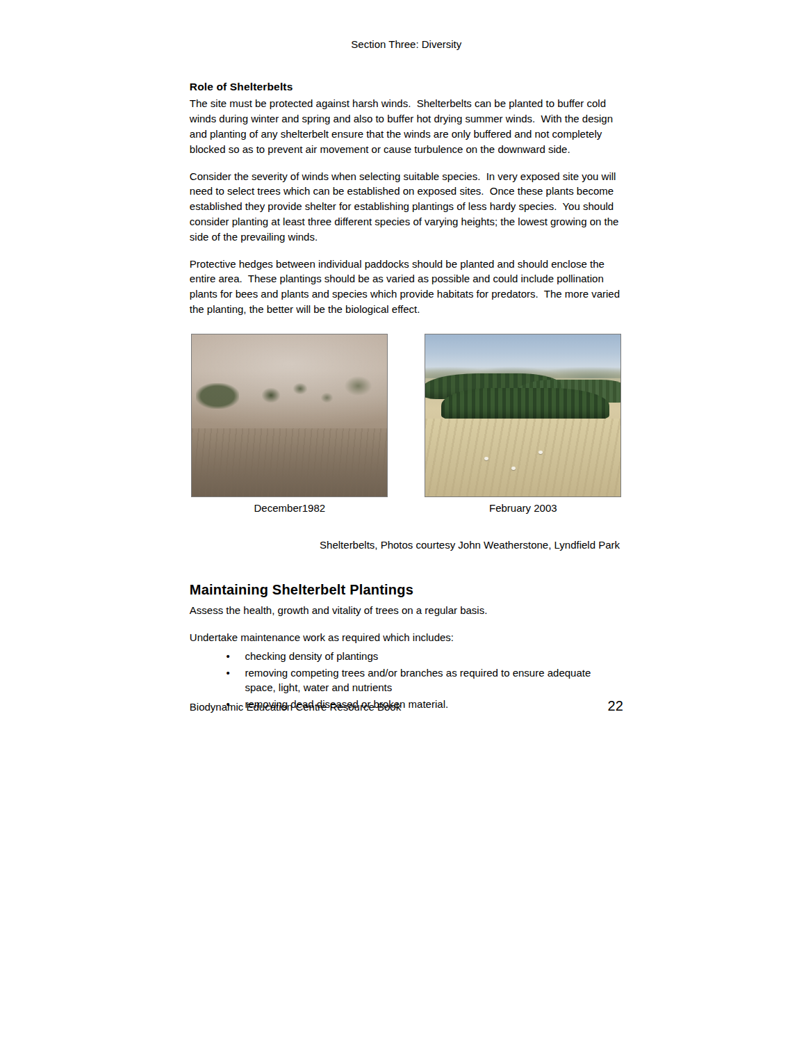Section Three: Diversity
Role of Shelterbelts
The site must be protected against harsh winds. Shelterbelts can be planted to buffer cold winds during winter and spring and also to buffer hot drying summer winds. With the design and planting of any shelterbelt ensure that the winds are only buffered and not completely blocked so as to prevent air movement or cause turbulence on the downward side.
Consider the severity of winds when selecting suitable species. In very exposed site you will need to select trees which can be established on exposed sites. Once these plants become established they provide shelter for establishing plantings of less hardy species. You should consider planting at least three different species of varying heights; the lowest growing on the side of the prevailing winds.
Protective hedges between individual paddocks should be planted and should enclose the entire area. These plantings should be as varied as possible and could include pollination plants for bees and plants and species which provide habitats for predators. The more varied the planting, the better will be the biological effect.
December1982
February 2003
Shelterbelts, Photos courtesy John Weatherstone, Lyndfield Park
Maintaining Shelterbelt Plantings
Assess the health, growth and vitality of trees on a regular basis.
Undertake maintenance work as required which includes:
checking density of plantings
removing competing trees and/or branches as required to ensure adequate space, light, water and nutrients
removing dead diseased or broken material.
Biodynamic Education Centre Resource Book 22